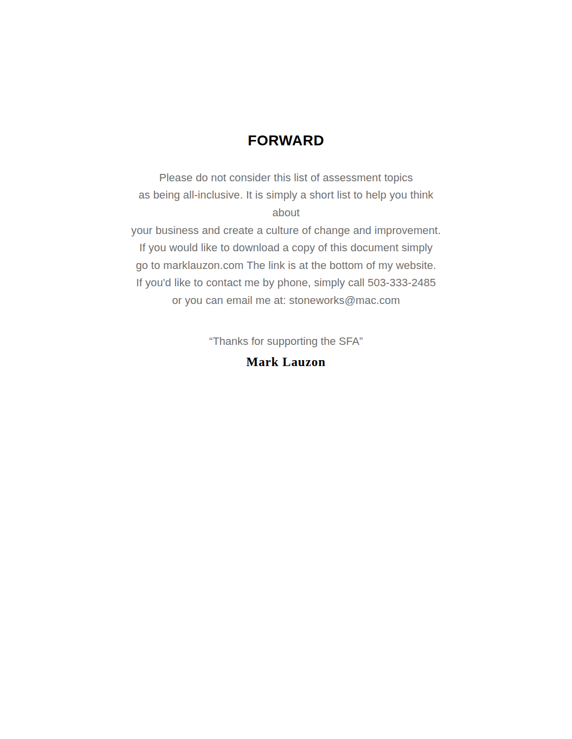FORWARD
Please do not consider this list of assessment topics
as being all-inclusive. It is simply a short list to help you think about
your business and create a culture of change and improvement.
If you would like to download a copy of this document simply
go to marklauzon.com The link is at the bottom of my website.
If you'd like to contact me by phone, simply call 503-333-2485
or you can email me at: stoneworks@mac.com
“Thanks for supporting the SFA”
Mark Lauzon